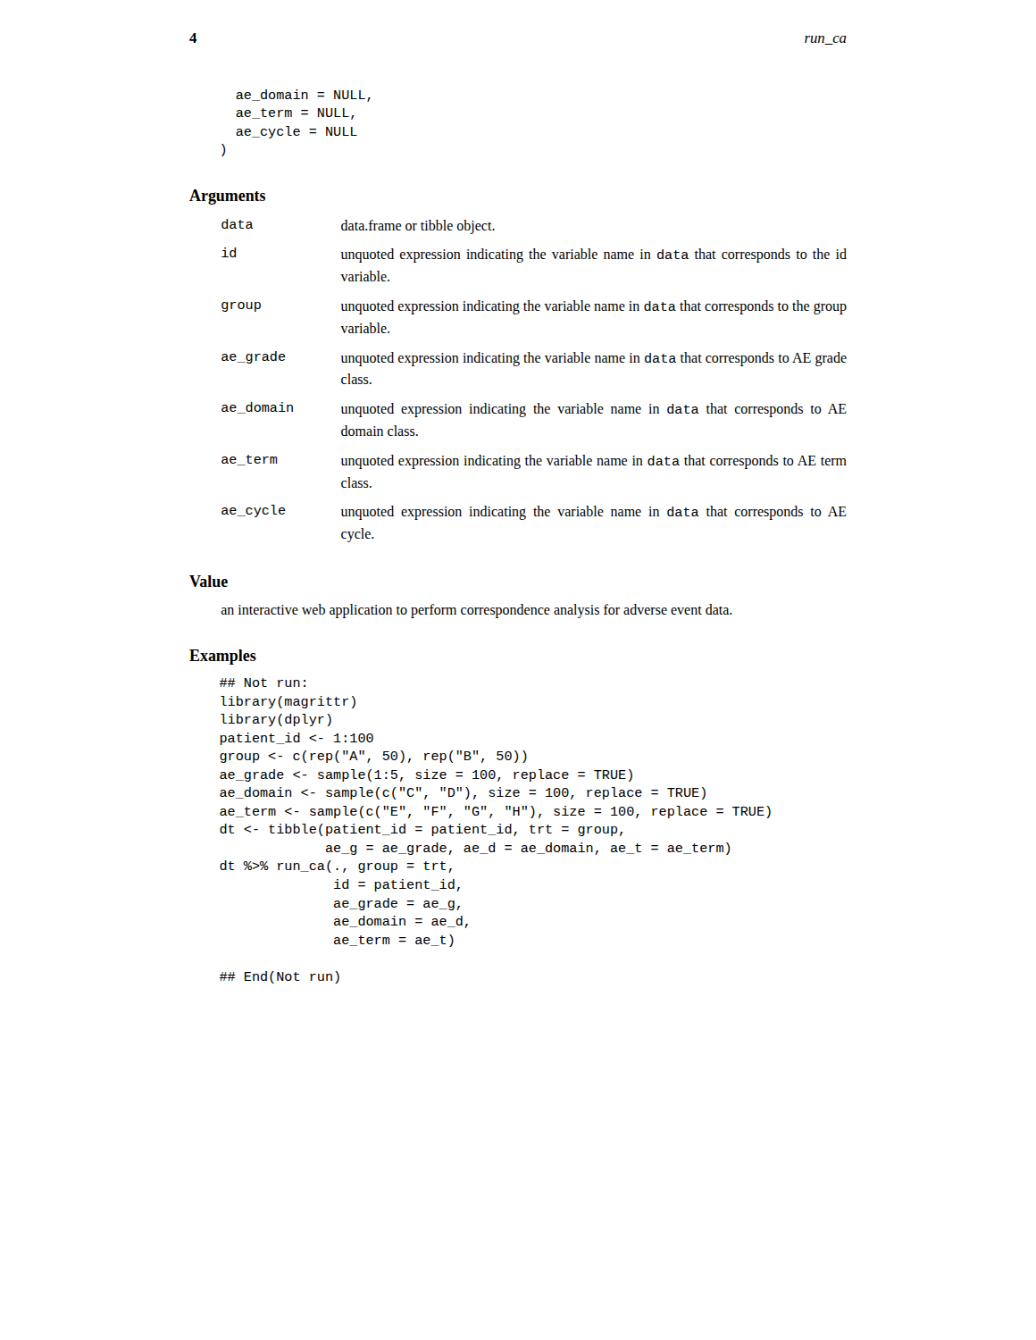4 run_ca
  ae_domain = NULL,
  ae_term = NULL,
  ae_cycle = NULL
)
Arguments
data
data.frame or tibble object.
id
unquoted expression indicating the variable name in data that corresponds to the id variable.
group
unquoted expression indicating the variable name in data that corresponds to the group variable.
ae_grade
unquoted expression indicating the variable name in data that corresponds to AE grade class.
ae_domain
unquoted expression indicating the variable name in data that corresponds to AE domain class.
ae_term
unquoted expression indicating the variable name in data that corresponds to AE term class.
ae_cycle
unquoted expression indicating the variable name in data that corresponds to AE cycle.
Value
an interactive web application to perform correspondence analysis for adverse event data.
Examples
## Not run:
library(magrittr)
library(dplyr)
patient_id <- 1:100
group <- c(rep("A", 50), rep("B", 50))
ae_grade <- sample(1:5, size = 100, replace = TRUE)
ae_domain <- sample(c("C", "D"), size = 100, replace = TRUE)
ae_term <- sample(c("E", "F", "G", "H"), size = 100, replace = TRUE)
dt <- tibble(patient_id = patient_id, trt = group,
             ae_g = ae_grade, ae_d = ae_domain, ae_t = ae_term)
dt %>% run_ca(., group = trt,
              id = patient_id,
              ae_grade = ae_g,
              ae_domain = ae_d,
              ae_term = ae_t)

## End(Not run)